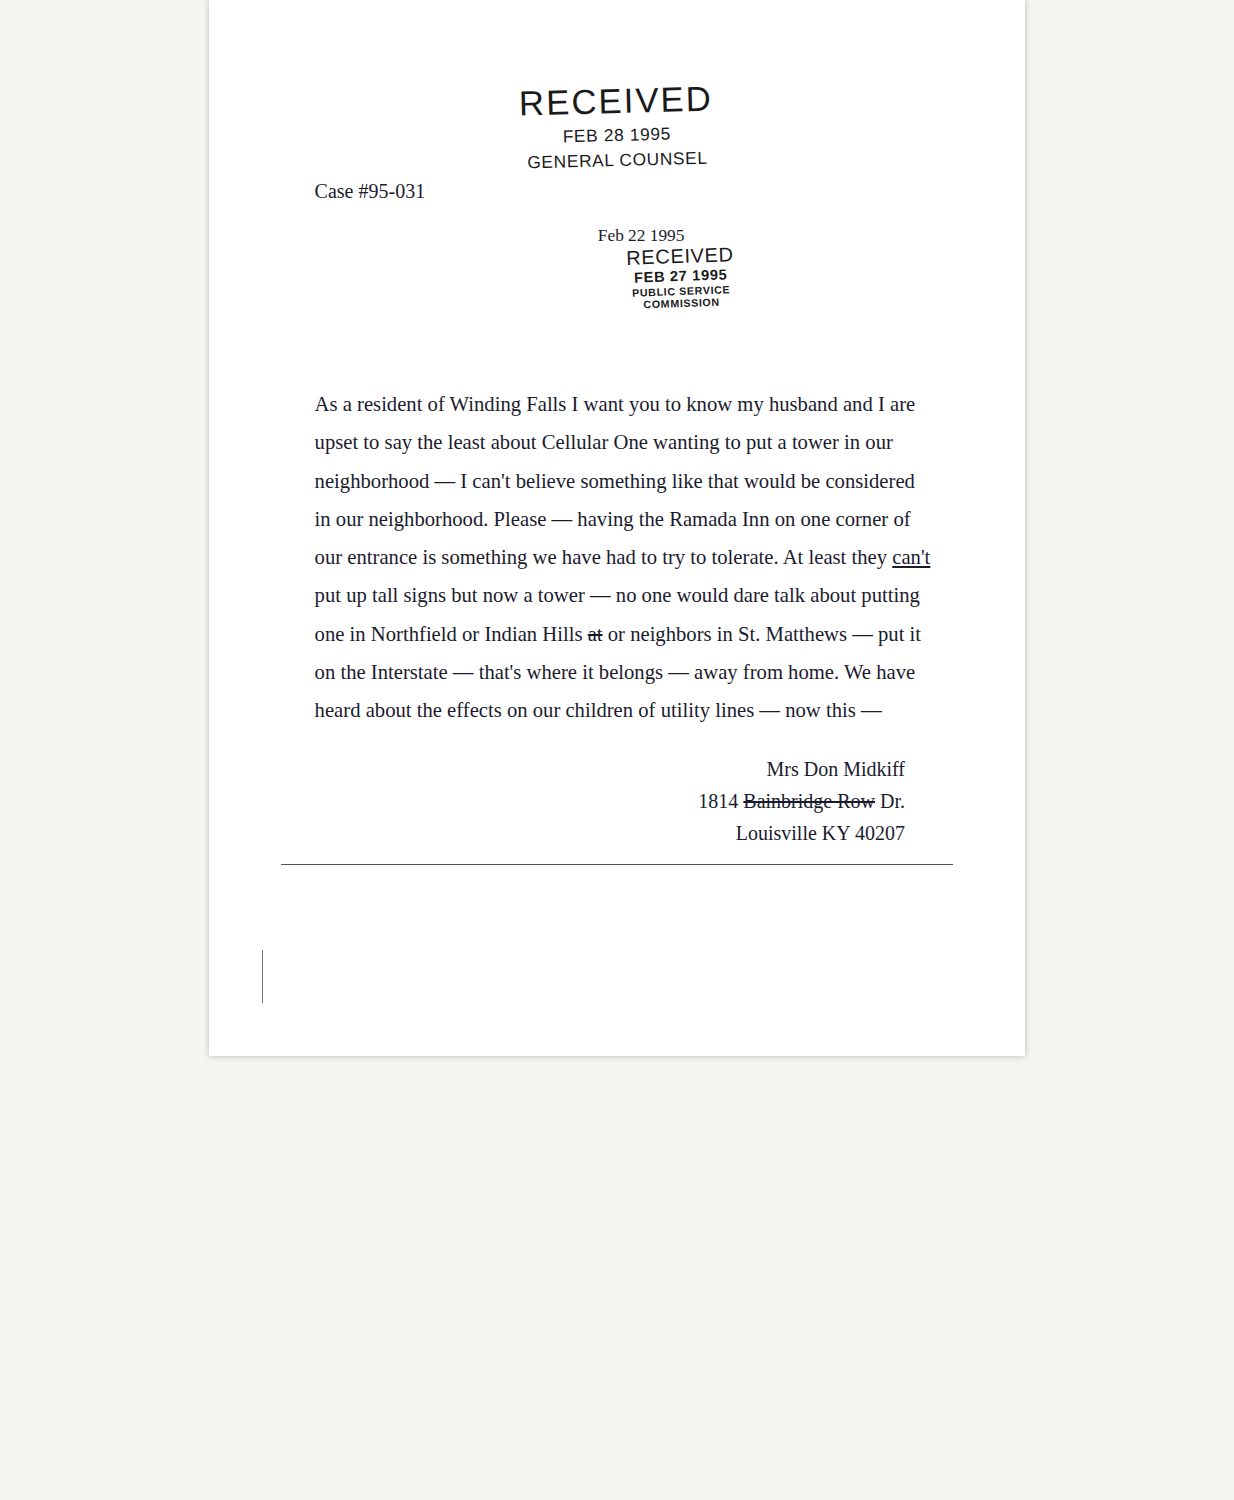RECEIVED
FEB 28 1995
GENERAL COUNSEL
Feb 22 1995
RECEIVED
FEB 27 1995
PUBLIC SERVICE
COMMISSION
Case #95-031
As a resident of Winding Falls I want you to know my husband and I are upset to say the least about Cellular One wanting to put a tower in our neighborhood — I can't believe something like that would be considered in our neighborhood. Please — having the Ramada Inn on one corner of our entrance is something we have had to try to tolerate. At least they can't put up tall signs but now a tower — no one would dare talk about putting one in Northfield or Indian Hills at or neighbors in St. Matthews — put it on the Interstate — that's where it belongs — away from home. We have heard about the effects on our children of utility lines — now this —
Mrs Don Midkiff
1814 Bainbridge Row Dr.
Louisville KY 40207